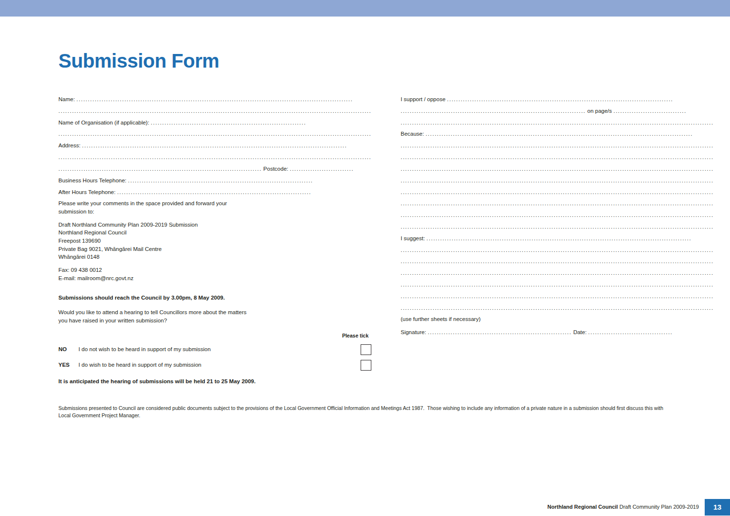Submission Form
Name: .........................................................................................................................
.........................................................................................................................................
Name of Organisation (if applicable): ....................................................................
.........................................................................................................................................
Address: ....................................................................................................................
.........................................................................................................................................
......................................................................................... Postcode: ............................
Business Hours Telephone: .................................................................................
After Hours Telephone: .....................................................................................
Please write your comments in the space provided and forward your
submission to:
Draft Northland Community Plan 2009-2019 Submission
Northland Regional Council
Freepost 139690
Private Bag 9021, Whāngārei Mail Centre
Whāngārei 0148
Fax: 09 438 0012
E-mail: mailroom@nrc.govt.nz
Submissions should reach the Council by 3.00pm, 8 May 2009.
Would you like to attend a hearing to tell Councillors more about the matters
you have raised in your written submission?
Please tick
NO I do not wish to be heard in support of my submission
YES I do wish to be heard in support of my submission
It is anticipated the hearing of submissions will be held 21 to 25 May 2009.
I support / oppose ...................................................................................................
................................................................................. on page/s ................................
.........................................................................................................................................
Because: .....................................................................................................................
.........................................................................................................................................
.........................................................................................................................................
.........................................................................................................................................
.........................................................................................................................................
.........................................................................................................................................
.........................................................................................................................................
.........................................................................................................................................
.........................................................................................................................................
I suggest: ....................................................................................................................
.........................................................................................................................................
.........................................................................................................................................
.........................................................................................................................................
.........................................................................................................................................
.........................................................................................................................................
.........................................................................................................................................
(use further sheets if necessary)
Signature: ............................................................... Date: .....................................
Submissions presented to Council are considered public documents subject to the provisions of the Local Government Official Information and Meetings Act 1987. Those wishing to include any information of a private nature in a submission should first discuss this with Local Government Project Manager.
Northland Regional Council Draft Community Plan 2009-2019
13